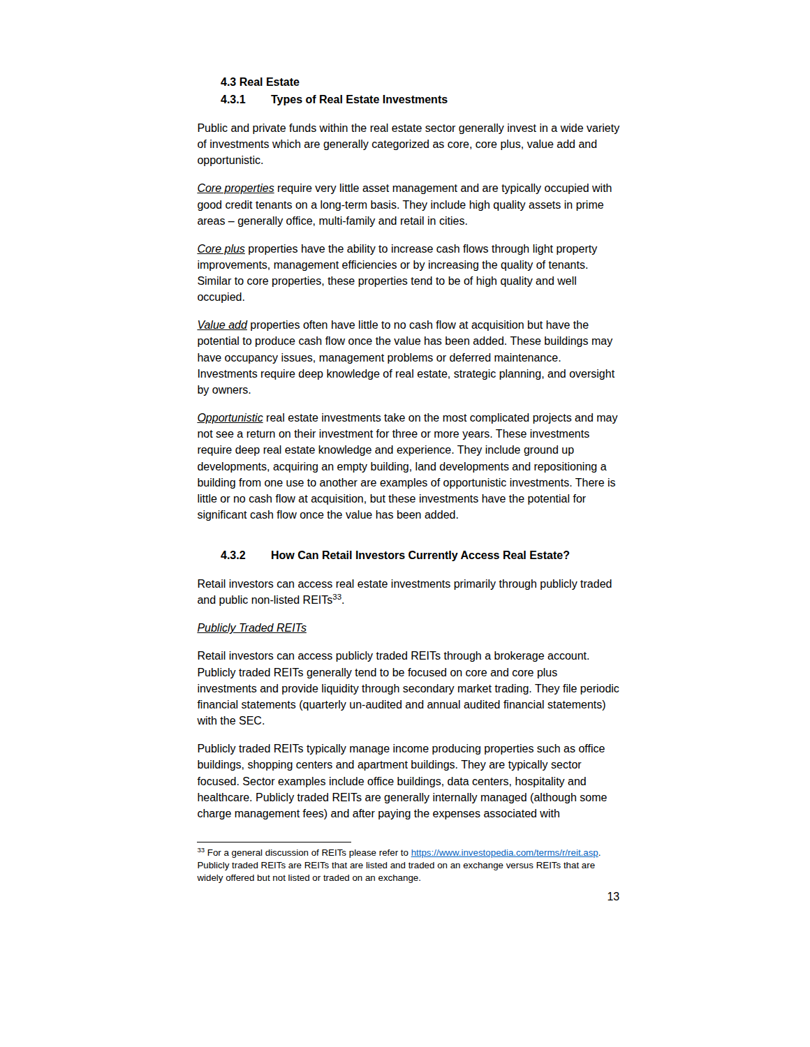4.3 Real Estate
4.3.1 Types of Real Estate Investments
Public and private funds within the real estate sector generally invest in a wide variety of investments which are generally categorized as core, core plus, value add and opportunistic.
Core properties require very little asset management and are typically occupied with good credit tenants on a long-term basis. They include high quality assets in prime areas – generally office, multi-family and retail in cities.
Core plus properties have the ability to increase cash flows through light property improvements, management efficiencies or by increasing the quality of tenants. Similar to core properties, these properties tend to be of high quality and well occupied.
Value add properties often have little to no cash flow at acquisition but have the potential to produce cash flow once the value has been added. These buildings may have occupancy issues, management problems or deferred maintenance. Investments require deep knowledge of real estate, strategic planning, and oversight by owners.
Opportunistic real estate investments take on the most complicated projects and may not see a return on their investment for three or more years. These investments require deep real estate knowledge and experience. They include ground up developments, acquiring an empty building, land developments and repositioning a building from one use to another are examples of opportunistic investments. There is little or no cash flow at acquisition, but these investments have the potential for significant cash flow once the value has been added.
4.3.2 How Can Retail Investors Currently Access Real Estate?
Retail investors can access real estate investments primarily through publicly traded and public non-listed REITs33.
Publicly Traded REITs
Retail investors can access publicly traded REITs through a brokerage account. Publicly traded REITs generally tend to be focused on core and core plus investments and provide liquidity through secondary market trading. They file periodic financial statements (quarterly un-audited and annual audited financial statements) with the SEC.
Publicly traded REITs typically manage income producing properties such as office buildings, shopping centers and apartment buildings. They are typically sector focused. Sector examples include office buildings, data centers, hospitality and healthcare. Publicly traded REITs are generally internally managed (although some charge management fees) and after paying the expenses associated with
33 For a general discussion of REITs please refer to https://www.investopedia.com/terms/r/reit.asp. Publicly traded REITs are REITs that are listed and traded on an exchange versus REITs that are widely offered but not listed or traded on an exchange.
13